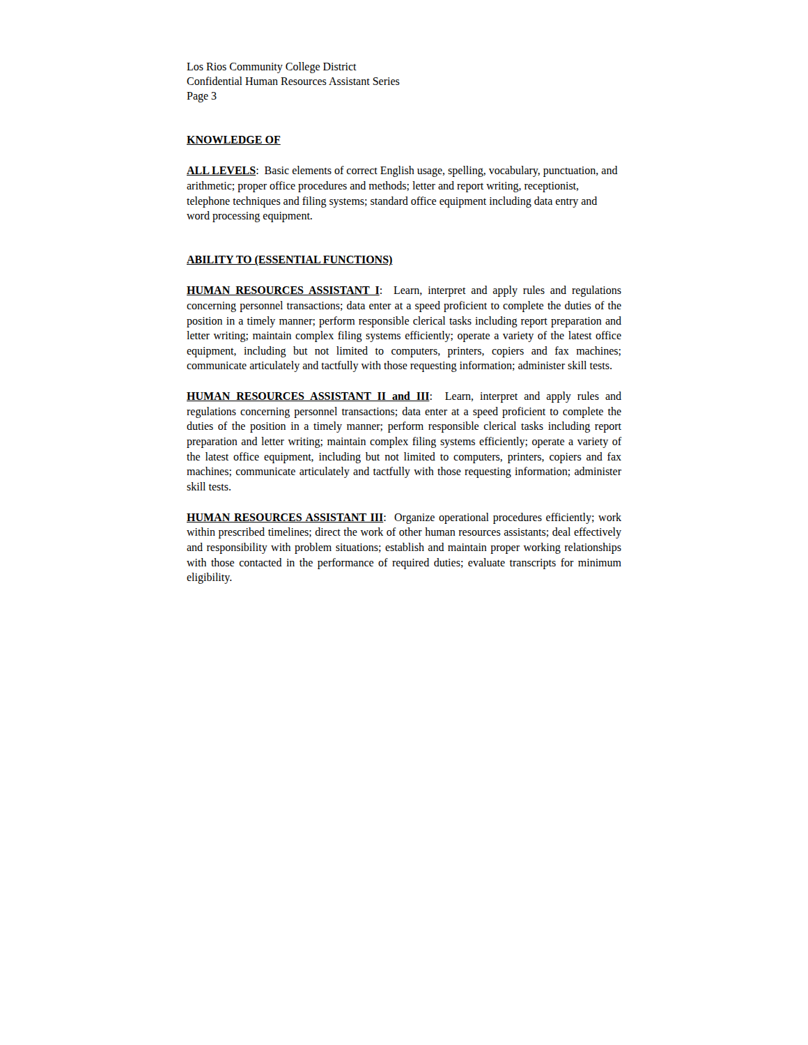Los Rios Community College District
Confidential Human Resources Assistant Series
Page 3
KNOWLEDGE OF
ALL LEVELS: Basic elements of correct English usage, spelling, vocabulary, punctuation, and arithmetic; proper office procedures and methods; letter and report writing, receptionist, telephone techniques and filing systems; standard office equipment including data entry and word processing equipment.
ABILITY TO (ESSENTIAL FUNCTIONS)
HUMAN RESOURCES ASSISTANT I: Learn, interpret and apply rules and regulations concerning personnel transactions; data enter at a speed proficient to complete the duties of the position in a timely manner; perform responsible clerical tasks including report preparation and letter writing; maintain complex filing systems efficiently; operate a variety of the latest office equipment, including but not limited to computers, printers, copiers and fax machines; communicate articulately and tactfully with those requesting information; administer skill tests.
HUMAN RESOURCES ASSISTANT II and III: Learn, interpret and apply rules and regulations concerning personnel transactions; data enter at a speed proficient to complete the duties of the position in a timely manner; perform responsible clerical tasks including report preparation and letter writing; maintain complex filing systems efficiently; operate a variety of the latest office equipment, including but not limited to computers, printers, copiers and fax machines; communicate articulately and tactfully with those requesting information; administer skill tests.
HUMAN RESOURCES ASSISTANT III: Organize operational procedures efficiently; work within prescribed timelines; direct the work of other human resources assistants; deal effectively and responsibility with problem situations; establish and maintain proper working relationships with those contacted in the performance of required duties; evaluate transcripts for minimum eligibility.